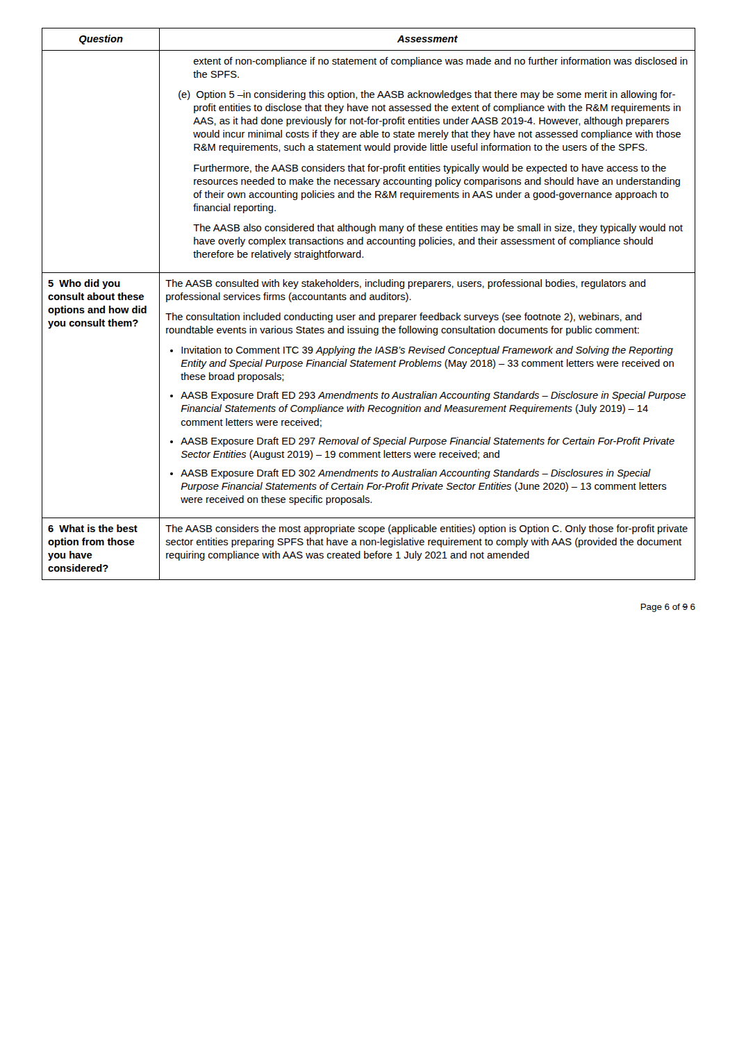| Question | Assessment |
| --- | --- |
| | extent of non-compliance if no statement of compliance was made and no further information was disclosed in the SPFS. (e) Option 5 –in considering this option, the AASB acknowledges that there may be some merit in allowing for-profit entities to disclose that they have not assessed the extent of compliance with the R&M requirements in AAS, as it had done previously for not-for-profit entities under AASB 2019-4. However, although preparers would incur minimal costs if they are able to state merely that they have not assessed compliance with those R&M requirements, such a statement would provide little useful information to the users of the SPFS. Furthermore, the AASB considers that for-profit entities typically would be expected to have access to the resources needed to make the necessary accounting policy comparisons and should have an understanding of their own accounting policies and the R&M requirements in AAS under a good-governance approach to financial reporting. The AASB also considered that although many of these entities may be small in size, they typically would not have overly complex transactions and accounting policies, and their assessment of compliance should therefore be relatively straightforward. |
| 5 Who did you consult about these options and how did you consult them? | The AASB consulted with key stakeholders, including preparers, users, professional bodies, regulators and professional services firms (accountants and auditors). The consultation included conducting user and preparer feedback surveys (see footnote 2), webinars, and roundtable events in various States and issuing the following consultation documents for public comment: Invitation to Comment ITC 39 Applying the IASB’s Revised Conceptual Framework and Solving the Reporting Entity and Special Purpose Financial Statement Problems (May 2018) – 33 comment letters were received on these broad proposals; AASB Exposure Draft ED 293 Amendments to Australian Accounting Standards – Disclosure in Special Purpose Financial Statements of Compliance with Recognition and Measurement Requirements (July 2019) – 14 comment letters were received; AASB Exposure Draft ED 297 Removal of Special Purpose Financial Statements for Certain For-Profit Private Sector Entities (August 2019) – 19 comment letters were received; and AASB Exposure Draft ED 302 Amendments to Australian Accounting Standards – Disclosures in Special Purpose Financial Statements of Certain For-Profit Private Sector Entities (June 2020) – 13 comment letters were received on these specific proposals. |
| 6 What is the best option from those you have considered? | The AASB considers the most appropriate scope (applicable entities) option is Option C. Only those for-profit private sector entities preparing SPFS that have a non-legislative requirement to comply with AAS (provided the document requiring compliance with AAS was created before 1 July 2021 and not amended |
Page 6 of 9 6